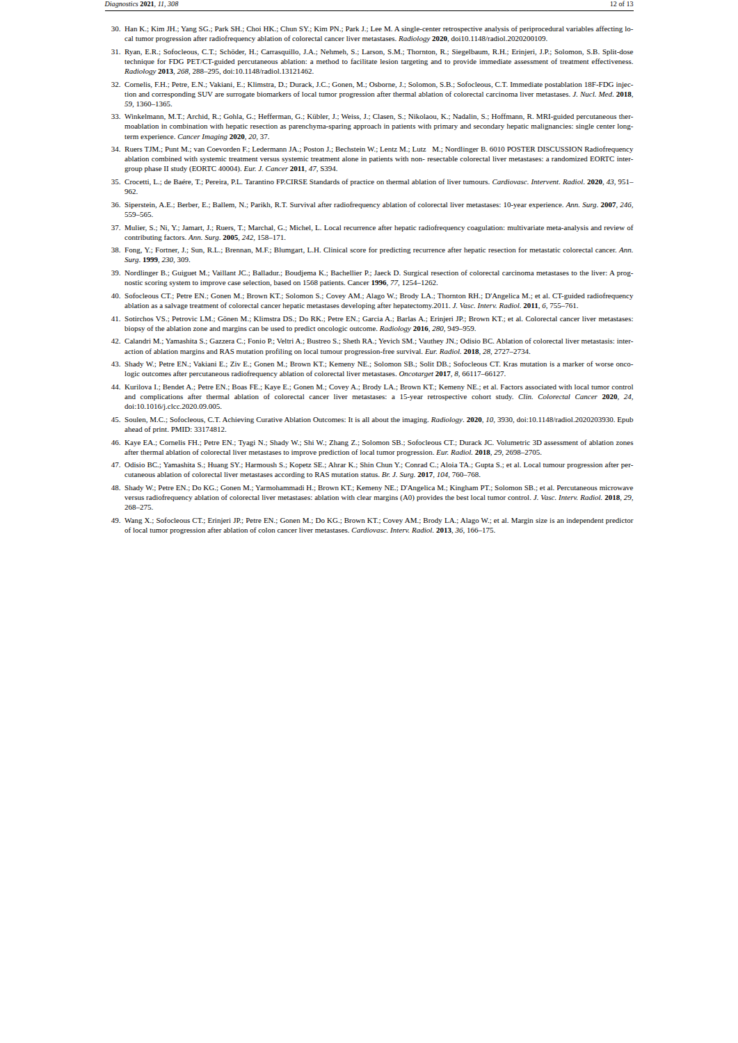Diagnostics 2021, 11, 308
12 of 13
30. Han K.; Kim JH.; Yang SG.; Park SH.; Choi HK.; Chun SY.; Kim PN.; Park J.; Lee M. A single-center retrospective analysis of periprocedural variables affecting local tumor progression after radiofrequency ablation of colorectal cancer liver metastases. Radiology 2020, doi10.1148/radiol.2020200109.
31. Ryan, E.R.; Sofocleous, C.T.; Schöder, H.; Carrasquillo, J.A.; Nehmeh, S.; Larson, S.M.; Thornton, R.; Siegelbaum, R.H.; Erinjeri, J.P.; Solomon, S.B. Split-dose technique for FDG PET/CT-guided percutaneous ablation: a method to facilitate lesion targeting and to provide immediate assessment of treatment effectiveness. Radiology 2013, 268, 288–295, doi:10.1148/radiol.13121462.
32. Cornelis, F.H.; Petre, E.N.; Vakiani, E.; Klimstra, D.; Durack, J.C.; Gonen, M.; Osborne, J.; Solomon, S.B.; Sofocleous, C.T. Immediate postablation 18F-FDG injection and corresponding SUV are surrogate biomarkers of local tumor progression after thermal ablation of colorectal carcinoma liver metastases. J. Nucl. Med. 2018, 59, 1360–1365.
33. Winkelmann, M.T.; Archid, R.; Gohla, G.; Hefferman, G.; Kübler, J.; Weiss, J.; Clasen, S.; Nikolaou, K.; Nadalin, S.; Hoffmann, R. MRI-guided percutaneous thermoablation in combination with hepatic resection as parenchyma-sparing approach in patients with primary and secondary hepatic malignancies: single center long-term experience. Cancer Imaging 2020, 20, 37.
34. Ruers TJM.; Punt M.; van Coevorden F.; Ledermann JA.; Poston J.; Bechstein W.; Lentz M.; Lutz M.; Nordlinger B. 6010 POSTER DISCUSSION Radiofrequency ablation combined with systemic treatment versus systemic treatment alone in patients with non- resectable colorectal liver metastases: a randomized EORTC intergroup phase II study (EORTC 40004). Eur. J. Cancer 2011, 47, S394.
35. Crocetti, L.; de Baére, T.; Pereira, P.L. Tarantino FP.CIRSE Standards of practice on thermal ablation of liver tumours. Cardiovasc. Intervent. Radiol. 2020, 43, 951–962.
36. Siperstein, A.E.; Berber, E.; Ballem, N.; Parikh, R.T. Survival after radiofrequency ablation of colorectal liver metastases: 10-year experience. Ann. Surg. 2007, 246, 559–565.
37. Mulier, S.; Ni, Y.; Jamart, J.; Ruers, T.; Marchal, G.; Michel, L. Local recurrence after hepatic radiofrequency coagulation: multivariate meta-analysis and review of contributing factors. Ann. Surg. 2005, 242, 158–171.
38. Fong, Y.; Fortner, J.; Sun, R.L.; Brennan, M.F.; Blumgart, L.H. Clinical score for predicting recurrence after hepatic resection for metastatic colorectal cancer. Ann. Surg. 1999, 230, 309.
39. Nordlinger B.; Guiguet M.; Vaillant JC.; Balladur.; Boudjema K.; Bachellier P.; Jaeck D. Surgical resection of colorectal carcinoma metastases to the liver: A prognostic scoring system to improve case selection, based on 1568 patients. Cancer 1996, 77, 1254–1262.
40. Sofocleous CT.; Petre EN.; Gonen M.; Brown KT.; Solomon S.; Covey AM.; Alago W.; Brody LA.; Thornton RH.; D'Angelica M.; et al. CT-guided radiofrequency ablation as a salvage treatment of colorectal cancer hepatic metastases developing after hepatectomy.2011. J. Vasc. Interv. Radiol. 2011, 6, 755–761.
41. Sotirchos VS.; Petrovic LM.; Gönen M.; Klimstra DS.; Do RK.; Petre EN.; Garcia A.; Barlas A.; Erinjeri JP.; Brown KT.; et al. Colorectal cancer liver metastases: biopsy of the ablation zone and margins can be used to predict oncologic outcome. Radiology 2016, 280, 949–959.
42. Calandri M.; Yamashita S.; Gazzera C.; Fonio P.; Veltri A.; Bustreo S.; Sheth RA.; Yevich SM.; Vauthey JN.; Odisio BC. Ablation of colorectal liver metastasis: interaction of ablation margins and RAS mutation profiling on local tumour progression-free survival. Eur. Radiol. 2018, 28, 2727–2734.
43. Shady W.; Petre EN.; Vakiani E.; Ziv E.; Gonen M.; Brown KT.; Kemeny NE.; Solomon SB.; Solit DB.; Sofocleous CT. Kras mutation is a marker of worse oncologic outcomes after percutaneous radiofrequency ablation of colorectal liver metastases. Oncotarget 2017, 8, 66117–66127.
44. Kurilova I.; Bendet A.; Petre EN.; Boas FE.; Kaye E.; Gonen M.; Covey A.; Brody LA.; Brown KT.; Kemeny NE.; et al. Factors associated with local tumor control and complications after thermal ablation of colorectal cancer liver metastases: a 15-year retrospective cohort study. Clin. Colorectal Cancer 2020, 24, doi:10.1016/j.clcc.2020.09.005.
45. Soulen, M.C.; Sofocleous, C.T. Achieving Curative Ablation Outcomes: It is all about the imaging. Radiology. 2020, 10, 3930, doi:10.1148/radiol.2020203930. Epub ahead of print. PMID: 33174812.
46. Kaye EA.; Cornelis FH.; Petre EN.; Tyagi N.; Shady W.; Shi W.; Zhang Z.; Solomon SB.; Sofocleous CT.; Durack JC. Volumetric 3D assessment of ablation zones after thermal ablation of colorectal liver metastases to improve prediction of local tumor progression. Eur. Radiol. 2018, 29, 2698–2705.
47. Odisio BC.; Yamashita S.; Huang SY.; Harmoush S.; Kopetz SE.; Ahrar K.; Shin Chun Y.; Conrad C.; Aloia TA.; Gupta S.; et al. Local tumour progression after percutaneous ablation of colorectal liver metastases according to RAS mutation status. Br. J. Surg. 2017, 104, 760–768.
48. Shady W.; Petre EN.; Do KG.; Gonen M.; Yarmohammadi H.; Brown KT.; Kemeny NE.; D'Angelica M.; Kingham PT.; Solomon SB.; et al. Percutaneous microwave versus radiofrequency ablation of colorectal liver metastases: ablation with clear margins (A0) provides the best local tumor control. J. Vasc. Interv. Radiol. 2018, 29, 268–275.
49. Wang X.; Sofocleous CT.; Erinjeri JP.; Petre EN.; Gonen M.; Do KG.; Brown KT.; Covey AM.; Brody LA.; Alago W.; et al. Margin size is an independent predictor of local tumor progression after ablation of colon cancer liver metastases. Cardiovasc. Interv. Radiol. 2013, 36, 166–175.